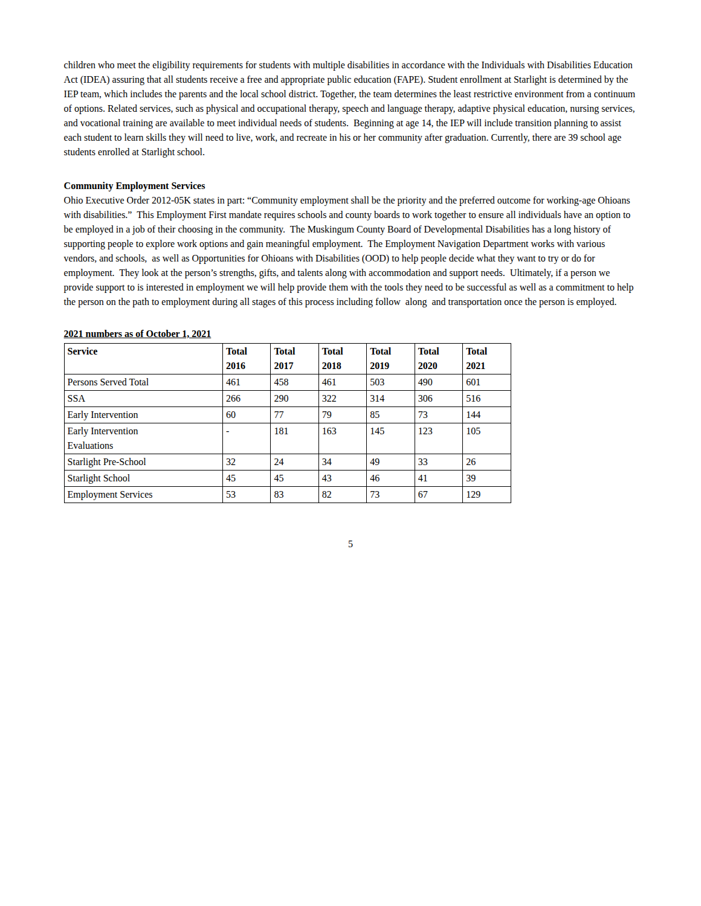children who meet the eligibility requirements for students with multiple disabilities in accordance with the Individuals with Disabilities Education Act (IDEA) assuring that all students receive a free and appropriate public education (FAPE). Student enrollment at Starlight is determined by the IEP team, which includes the parents and the local school district. Together, the team determines the least restrictive environment from a continuum of options. Related services, such as physical and occupational therapy, speech and language therapy, adaptive physical education, nursing services, and vocational training are available to meet individual needs of students. Beginning at age 14, the IEP will include transition planning to assist each student to learn skills they will need to live, work, and recreate in his or her community after graduation. Currently, there are 39 school age students enrolled at Starlight school.
Community Employment Services
Ohio Executive Order 2012-05K states in part: “Community employment shall be the priority and the preferred outcome for working-age Ohioans with disabilities.” This Employment First mandate requires schools and county boards to work together to ensure all individuals have an option to be employed in a job of their choosing in the community. The Muskingum County Board of Developmental Disabilities has a long history of supporting people to explore work options and gain meaningful employment. The Employment Navigation Department works with various vendors, and schools, as well as Opportunities for Ohioans with Disabilities (OOD) to help people decide what they want to try or do for employment. They look at the person’s strengths, gifts, and talents along with accommodation and support needs. Ultimately, if a person we provide support to is interested in employment we will help provide them with the tools they need to be successful as well as a commitment to help the person on the path to employment during all stages of this process including follow along and transportation once the person is employed.
2021 numbers as of October 1, 2021
| Service | Total 2016 | Total 2017 | Total 2018 | Total 2019 | Total 2020 | Total 2021 |
| --- | --- | --- | --- | --- | --- | --- |
| Persons Served Total | 461 | 458 | 461 | 503 | 490 | 601 |
| SSA | 266 | 290 | 322 | 314 | 306 | 516 |
| Early Intervention | 60 | 77 | 79 | 85 | 73 | 144 |
| Early Intervention Evaluations | - | 181 | 163 | 145 | 123 | 105 |
| Starlight Pre-School | 32 | 24 | 34 | 49 | 33 | 26 |
| Starlight School | 45 | 45 | 43 | 46 | 41 | 39 |
| Employment Services | 53 | 83 | 82 | 73 | 67 | 129 |
5